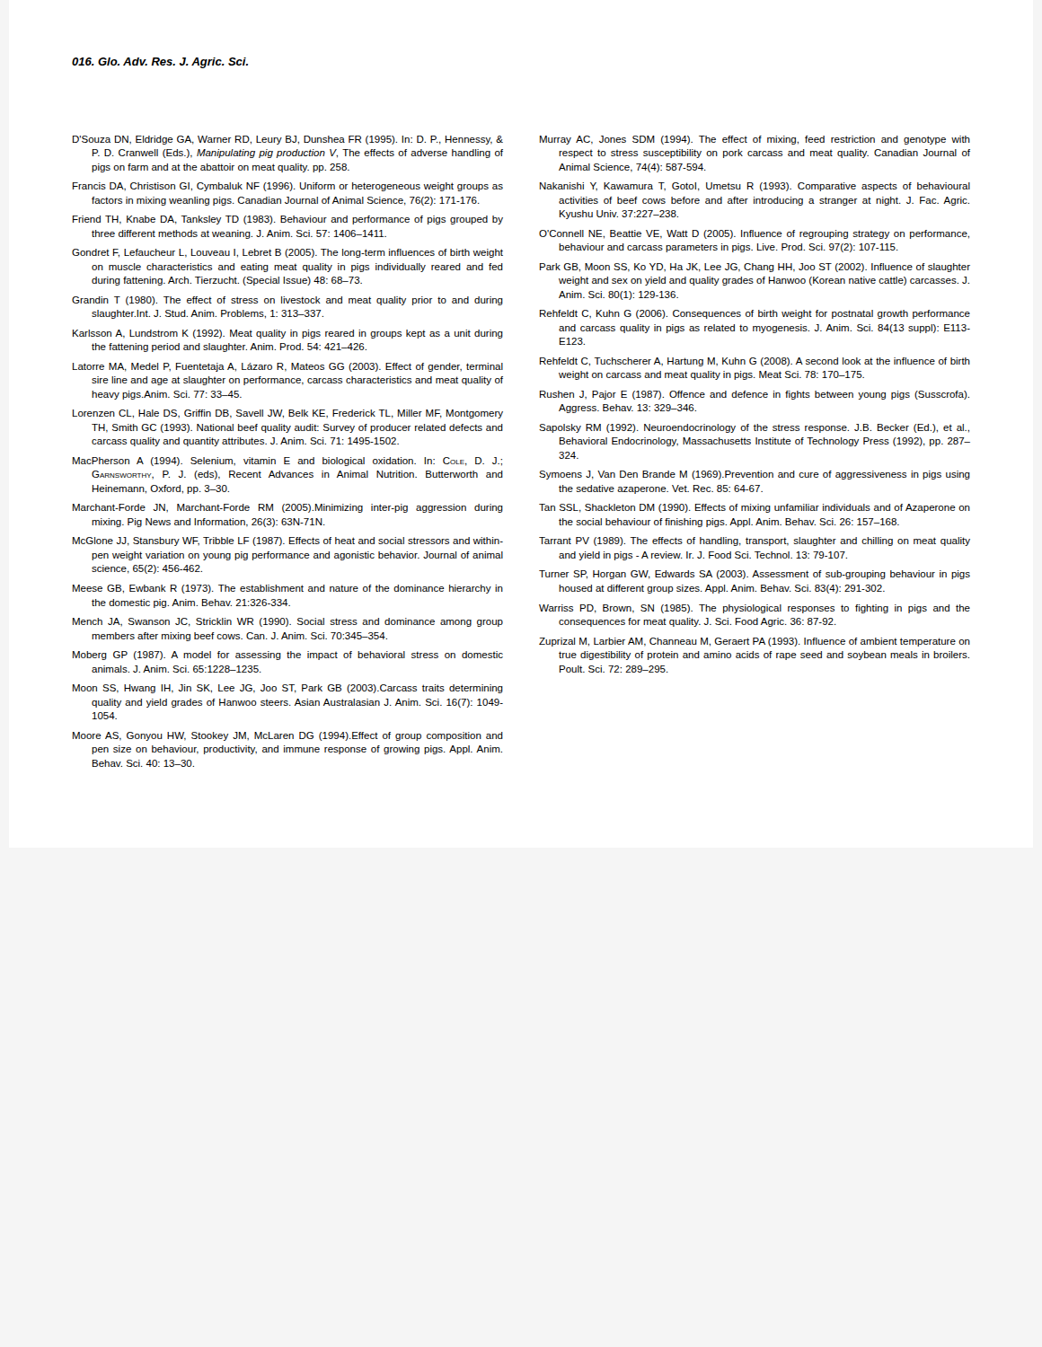016. Glo. Adv. Res. J. Agric. Sci.
D'Souza DN, Eldridge GA, Warner RD, Leury BJ, Dunshea FR (1995). In: D. P., Hennessy, & P. D. Cranwell (Eds.), Manipulating pig production V, The effects of adverse handling of pigs on farm and at the abattoir on meat quality. pp. 258.
Francis DA, Christison GI, Cymbaluk NF (1996). Uniform or heterogeneous weight groups as factors in mixing weanling pigs. Canadian Journal of Animal Science, 76(2): 171-176.
Friend TH, Knabe DA, Tanksley TD (1983). Behaviour and performance of pigs grouped by three different methods at weaning. J. Anim. Sci. 57: 1406–1411.
Gondret F, Lefaucheur L, Louveau I, Lebret B (2005). The long-term influences of birth weight on muscle characteristics and eating meat quality in pigs individually reared and fed during fattening. Arch. Tierzucht. (Special Issue) 48: 68–73.
Grandin T (1980). The effect of stress on livestock and meat quality prior to and during slaughter.Int. J. Stud. Anim. Problems, 1: 313–337.
Karlsson A, Lundstrom K (1992). Meat quality in pigs reared in groups kept as a unit during the fattening period and slaughter. Anim. Prod. 54: 421–426.
Latorre MA, Medel P, Fuentetaja A, Lázaro R, Mateos GG (2003). Effect of gender, terminal sire line and age at slaughter on performance, carcass characteristics and meat quality of heavy pigs.Anim. Sci. 77: 33–45.
Lorenzen CL, Hale DS, Griffin DB, Savell JW, Belk KE, Frederick TL, Miller MF, Montgomery TH, Smith GC (1993). National beef quality audit: Survey of producer related defects and carcass quality and quantity attributes. J. Anim. Sci. 71: 1495-1502.
MacPherson A (1994). Selenium, vitamin E and biological oxidation. In: Cole, D. J.; Garnsworthy, P. J. (eds), Recent Advances in Animal Nutrition. Butterworth and Heinemann, Oxford, pp. 3–30.
Marchant-Forde JN, Marchant-Forde RM (2005).Minimizing inter-pig aggression during mixing. Pig News and Information, 26(3): 63N-71N.
McGlone JJ, Stansbury WF, Tribble LF (1987). Effects of heat and social stressors and within-pen weight variation on young pig performance and agonistic behavior. Journal of animal science, 65(2): 456-462.
Meese GB, Ewbank R (1973). The establishment and nature of the dominance hierarchy in the domestic pig. Anim. Behav. 21:326-334.
Mench JA, Swanson JC, Stricklin WR (1990). Social stress and dominance among group members after mixing beef cows. Can. J. Anim. Sci. 70:345–354.
Moberg GP (1987). A model for assessing the impact of behavioral stress on domestic animals. J. Anim. Sci. 65:1228–1235.
Moon SS, Hwang IH, Jin SK, Lee JG, Joo ST, Park GB (2003).Carcass traits determining quality and yield grades of Hanwoo steers. Asian Australasian J. Anim. Sci. 16(7): 1049-1054.
Moore AS, Gonyou HW, Stookey JM, McLaren DG (1994).Effect of group composition and pen size on behaviour, productivity, and immune response of growing pigs. Appl. Anim. Behav. Sci. 40: 13–30.
Murray AC, Jones SDM (1994). The effect of mixing, feed restriction and genotype with respect to stress susceptibility on pork carcass and meat quality. Canadian Journal of Animal Science, 74(4): 587-594.
Nakanishi Y, Kawamura T, GotoI, Umetsu R (1993). Comparative aspects of behavioural activities of beef cows before and after introducing a stranger at night. J. Fac. Agric. Kyushu Univ. 37:227–238.
O'Connell NE, Beattie VE, Watt D (2005). Influence of regrouping strategy on performance, behaviour and carcass parameters in pigs. Live. Prod. Sci. 97(2): 107-115.
Park GB, Moon SS, Ko YD, Ha JK, Lee JG, Chang HH, Joo ST (2002). Influence of slaughter weight and sex on yield and quality grades of Hanwoo (Korean native cattle) carcasses. J. Anim. Sci. 80(1): 129-136.
Rehfeldt C, Kuhn G (2006). Consequences of birth weight for postnatal growth performance and carcass quality in pigs as related to myogenesis. J. Anim. Sci. 84(13 suppl): E113-E123.
Rehfeldt C, Tuchscherer A, Hartung M, Kuhn G (2008). A second look at the influence of birth weight on carcass and meat quality in pigs. Meat Sci. 78: 170–175.
Rushen J, Pajor E (1987). Offence and defence in fights between young pigs (Susscrofa). Aggress. Behav. 13: 329–346.
Sapolsky RM (1992). Neuroendocrinology of the stress response. J.B. Becker (Ed.), et al., Behavioral Endocrinology, Massachusetts Institute of Technology Press (1992), pp. 287–324.
Symoens J, Van Den Brande M (1969).Prevention and cure of aggressiveness in pigs using the sedative azaperone. Vet. Rec. 85: 64-67.
Tan SSL, Shackleton DM (1990). Effects of mixing unfamiliar individuals and of Azaperone on the social behaviour of finishing pigs. Appl. Anim. Behav. Sci. 26: 157–168.
Tarrant PV (1989). The effects of handling, transport, slaughter and chilling on meat quality and yield in pigs - A review. Ir. J. Food Sci. Technol. 13: 79-107.
Turner SP, Horgan GW, Edwards SA (2003). Assessment of sub-grouping behaviour in pigs housed at different group sizes. Appl. Anim. Behav. Sci. 83(4): 291-302.
Warriss PD, Brown, SN (1985). The physiological responses to fighting in pigs and the consequences for meat quality. J. Sci. Food Agric. 36: 87-92.
Zuprizal M, Larbier AM, Channeau M, Geraert PA (1993). Influence of ambient temperature on true digestibility of protein and amino acids of rape seed and soybean meals in broilers. Poult. Sci. 72: 289–295.